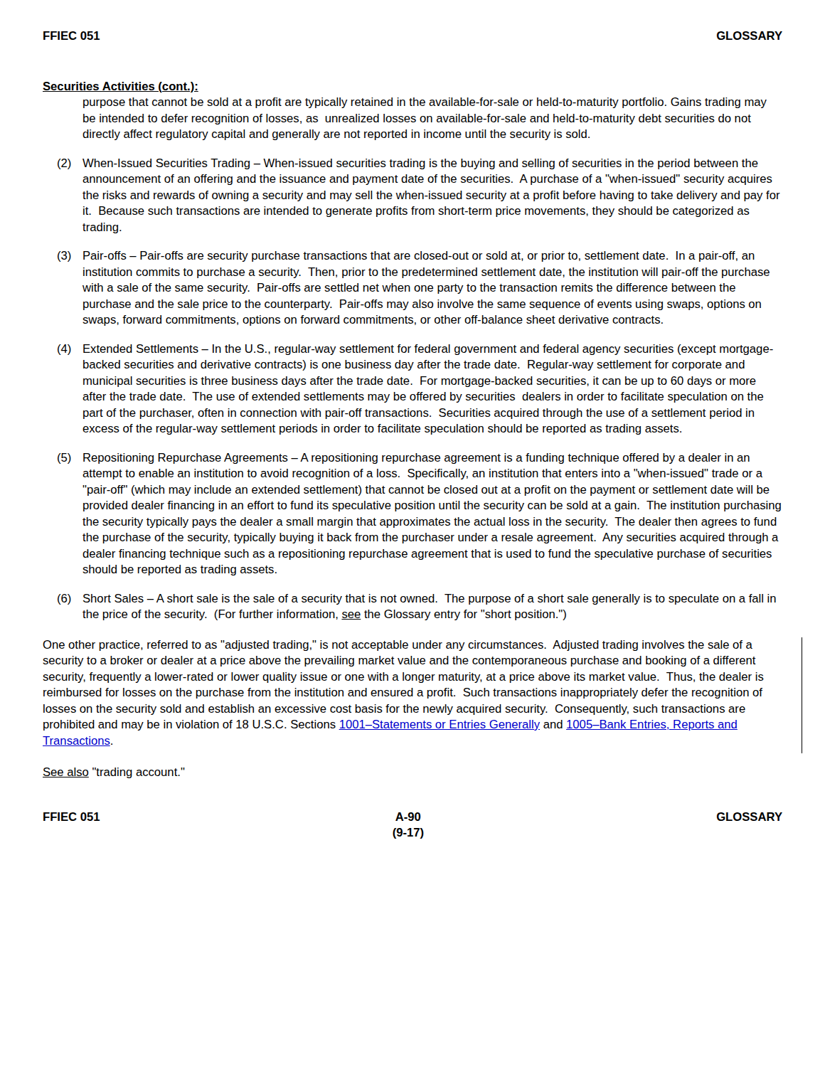FFIEC 051 GLOSSARY
Securities Activities (cont.):
purpose that cannot be sold at a profit are typically retained in the available-for-sale or held-to-maturity portfolio. Gains trading may be intended to defer recognition of losses, as unrealized losses on available-for-sale and held-to-maturity debt securities do not directly affect regulatory capital and generally are not reported in income until the security is sold.
(2)
When-Issued Securities Trading – When-issued securities trading is the buying and selling of securities in the period between the announcement of an offering and the issuance and payment date of the securities. A purchase of a "when-issued" security acquires the risks and rewards of owning a security and may sell the when-issued security at a profit before having to take delivery and pay for it. Because such transactions are intended to generate profits from short-term price movements, they should be categorized as trading.
(3)
Pair-offs – Pair-offs are security purchase transactions that are closed-out or sold at, or prior to, settlement date. In a pair-off, an institution commits to purchase a security. Then, prior to the predetermined settlement date, the institution will pair-off the purchase with a sale of the same security. Pair-offs are settled net when one party to the transaction remits the difference between the purchase and the sale price to the counterparty. Pair-offs may also involve the same sequence of events using swaps, options on swaps, forward commitments, options on forward commitments, or other off-balance sheet derivative contracts.
(4)
Extended Settlements – In the U.S., regular-way settlement for federal government and federal agency securities (except mortgage-backed securities and derivative contracts) is one business day after the trade date. Regular-way settlement for corporate and municipal securities is three business days after the trade date. For mortgage-backed securities, it can be up to 60 days or more after the trade date. The use of extended settlements may be offered by securities dealers in order to facilitate speculation on the part of the purchaser, often in connection with pair-off transactions. Securities acquired through the use of a settlement period in excess of the regular-way settlement periods in order to facilitate speculation should be reported as trading assets.
(5)
Repositioning Repurchase Agreements – A repositioning repurchase agreement is a funding technique offered by a dealer in an attempt to enable an institution to avoid recognition of a loss. Specifically, an institution that enters into a "when-issued" trade or a "pair-off" (which may include an extended settlement) that cannot be closed out at a profit on the payment or settlement date will be provided dealer financing in an effort to fund its speculative position until the security can be sold at a gain. The institution purchasing the security typically pays the dealer a small margin that approximates the actual loss in the security. The dealer then agrees to fund the purchase of the security, typically buying it back from the purchaser under a resale agreement. Any securities acquired through a dealer financing technique such as a repositioning repurchase agreement that is used to fund the speculative purchase of securities should be reported as trading assets.
(6)
Short Sales – A short sale is the sale of a security that is not owned. The purpose of a short sale generally is to speculate on a fall in the price of the security. (For further information, see the Glossary entry for "short position.")
One other practice, referred to as "adjusted trading," is not acceptable under any circumstances. Adjusted trading involves the sale of a security to a broker or dealer at a price above the prevailing market value and the contemporaneous purchase and booking of a different security, frequently a lower-rated or lower quality issue or one with a longer maturity, at a price above its market value. Thus, the dealer is reimbursed for losses on the purchase from the institution and ensured a profit. Such transactions inappropriately defer the recognition of losses on the security sold and establish an excessive cost basis for the newly acquired security. Consequently, such transactions are prohibited and may be in violation of 18 U.S.C. Sections 1001–Statements or Entries Generally and 1005–Bank Entries, Reports and Transactions.
See also "trading account."
FFIEC 051 A-90
(9-17) GLOSSARY